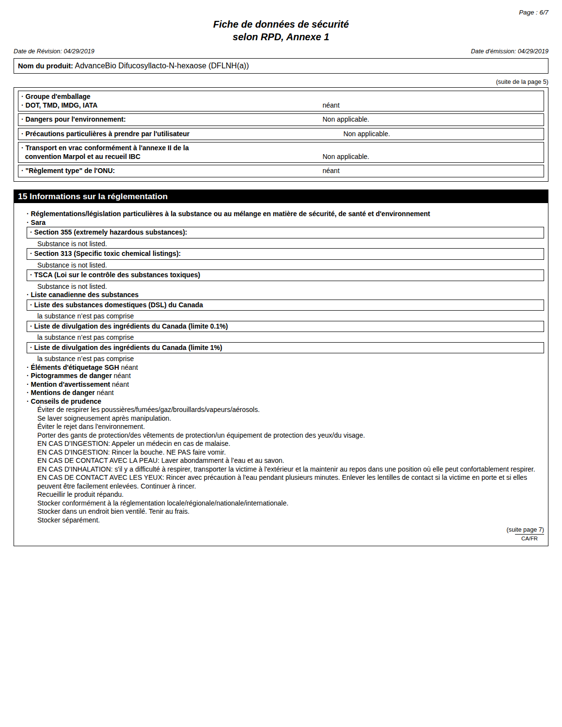Page : 6/7
Fiche de données de sécurité
selon RPD, Annexe 1
Date de Révision: 04/29/2019 Date d'émission: 04/29/2019
Nom du produit: AdvanceBio Difucosyllacto-N-hexaose (DFLNH(a))
(suite de la page 5)
Groupe d'emballage
DOT, TMD, IMDG, IATA
néant
Dangers pour l'environnement:
Non applicable.
Précautions particulières à prendre par l'utilisateur
Non applicable.
Transport en vrac conformément à l'annexe II de la
convention Marpol et au recueil IBC
Non applicable.
"Règlement type" de l'ONU:
néant
15 Informations sur la réglementation
Réglementations/législation particulières à la substance ou au mélange en matière de sécurité, de santé et d'environnement
Sara
Section 355 (extremely hazardous substances):
Substance is not listed.
Section 313 (Specific toxic chemical listings):
Substance is not listed.
TSCA (Loi sur le contrôle des substances toxiques)
Substance is not listed.
Liste canadienne des substances
Liste des substances domestiques (DSL) du Canada
la substance n’est pas comprise
Liste de divulgation des ingrédients du Canada (limite 0.1%)
la substance n’est pas comprise
Liste de divulgation des ingrédients du Canada (limite 1%)
la substance n’est pas comprise
Éléments d'étiquetage SGH néant
Pictogrammes de danger néant
Mention d'avertissement néant
Mentions de danger néant
Conseils de prudence
Éviter de respirer les poussières/fumées/gaz/brouillards/vapeurs/aérosols.
Se laver soigneusement après manipulation.
Éviter le rejet dans l'environnement.
Porter des gants de protection/des vêtements de protection/un équipement de protection des yeux/du visage.
EN CAS D’INGESTION: Appeler un médecin en cas de malaise.
EN CAS D'INGESTION: Rincer la bouche. NE PAS faire vomir.
EN CAS DE CONTACT AVEC LA PEAU: Laver abondamment à l’eau et au savon.
EN CAS D'INHALATION: s'il y a difficulté à respirer, transporter la victime à l'extérieur et la maintenir au repos dans une position où elle peut confortablement respirer.
EN CAS DE CONTACT AVEC LES YEUX: Rincer avec précaution à l'eau pendant plusieurs minutes. Enlever les lentilles de contact si la victime en porte et si elles peuvent être facilement enlevées. Continuer à rincer.
Recueillir le produit répandu.
Stocker conformément à la réglementation locale/régionale/nationale/internationale.
Stocker dans un endroit bien ventilé. Tenir au frais.
Stocker séparément.
(suite page 7) CA/FR